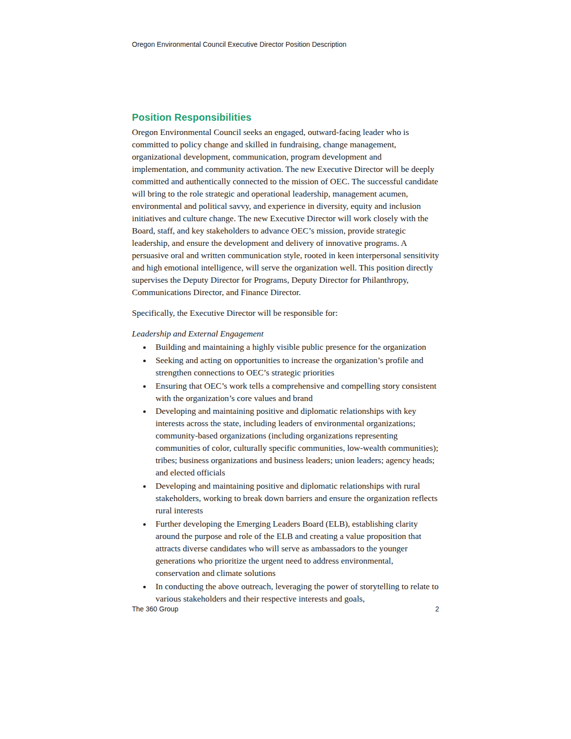Oregon Environmental Council Executive Director Position Description
Position Responsibilities
Oregon Environmental Council seeks an engaged, outward-facing leader who is committed to policy change and skilled in fundraising, change management, organizational development, communication, program development and implementation, and community activation. The new Executive Director will be deeply committed and authentically connected to the mission of OEC. The successful candidate will bring to the role strategic and operational leadership, management acumen, environmental and political savvy, and experience in diversity, equity and inclusion initiatives and culture change. The new Executive Director will work closely with the Board, staff, and key stakeholders to advance OEC’s mission, provide strategic leadership, and ensure the development and delivery of innovative programs. A persuasive oral and written communication style, rooted in keen interpersonal sensitivity and high emotional intelligence, will serve the organization well. This position directly supervises the Deputy Director for Programs, Deputy Director for Philanthropy, Communications Director, and Finance Director.
Specifically, the Executive Director will be responsible for:
Leadership and External Engagement
Building and maintaining a highly visible public presence for the organization
Seeking and acting on opportunities to increase the organization’s profile and strengthen connections to OEC’s strategic priorities
Ensuring that OEC’s work tells a comprehensive and compelling story consistent with the organization’s core values and brand
Developing and maintaining positive and diplomatic relationships with key interests across the state, including leaders of environmental organizations; community-based organizations (including organizations representing communities of color, culturally specific communities, low-wealth communities); tribes; business organizations and business leaders; union leaders; agency heads; and elected officials
Developing and maintaining positive and diplomatic relationships with rural stakeholders, working to break down barriers and ensure the organization reflects rural interests
Further developing the Emerging Leaders Board (ELB), establishing clarity around the purpose and role of the ELB and creating a value proposition that attracts diverse candidates who will serve as ambassadors to the younger generations who prioritize the urgent need to address environmental, conservation and climate solutions
In conducting the above outreach, leveraging the power of storytelling to relate to various stakeholders and their respective interests and goals,
The 360 Group 2